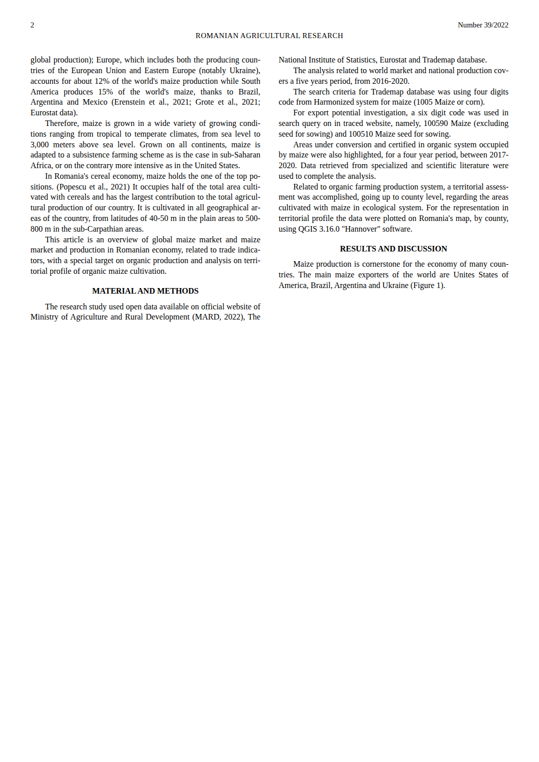2 Number 39/2022
ROMANIAN AGRICULTURAL RESEARCH
global production); Europe, which includes both the producing countries of the European Union and Eastern Europe (notably Ukraine), accounts for about 12% of the world's maize production while South America produces 15% of the world's maize, thanks to Brazil, Argentina and Mexico (Erenstein et al., 2021; Grote et al., 2021; Eurostat data).
Therefore, maize is grown in a wide variety of growing conditions ranging from tropical to temperate climates, from sea level to 3,000 meters above sea level. Grown on all continents, maize is adapted to a subsistence farming scheme as is the case in sub-Saharan Africa, or on the contrary more intensive as in the United States.
In Romania's cereal economy, maize holds the one of the top positions. (Popescu et al., 2021) It occupies half of the total area cultivated with cereals and has the largest contribution to the total agricultural production of our country. It is cultivated in all geographical areas of the country, from latitudes of 40-50 m in the plain areas to 500-800 m in the sub-Carpathian areas.
This article is an overview of global maize market and maize market and production in Romanian economy, related to trade indicators, with a special target on organic production and analysis on territorial profile of organic maize cultivation.
Material and Methods
The research study used open data available on official website of Ministry of Agriculture and Rural Development (MARD, 2022), The National Institute of Statistics, Eurostat and Trademap database.
The analysis related to world market and national production covers a five years period, from 2016-2020.
The search criteria for Trademap database was using four digits code from Harmonized system for maize (1005 Maize or corn).
For export potential investigation, a six digit code was used in search query on in traced website, namely, 100590 Maize (excluding seed for sowing) and 100510 Maize seed for sowing.
Areas under conversion and certified in organic system occupied by maize were also highlighted, for a four year period, between 2017-2020. Data retrieved from specialized and scientific literature were used to complete the analysis.
Related to organic farming production system, a territorial assessment was accomplished, going up to county level, regarding the areas cultivated with maize in ecological system. For the representation in territorial profile the data were plotted on Romania's map, by county, using QGIS 3.16.0 "Hannover" software.
Results and Discussion
Maize production is cornerstone for the economy of many countries. The main maize exporters of the world are Unites States of America, Brazil, Argentina and Ukraine (Figure 1).